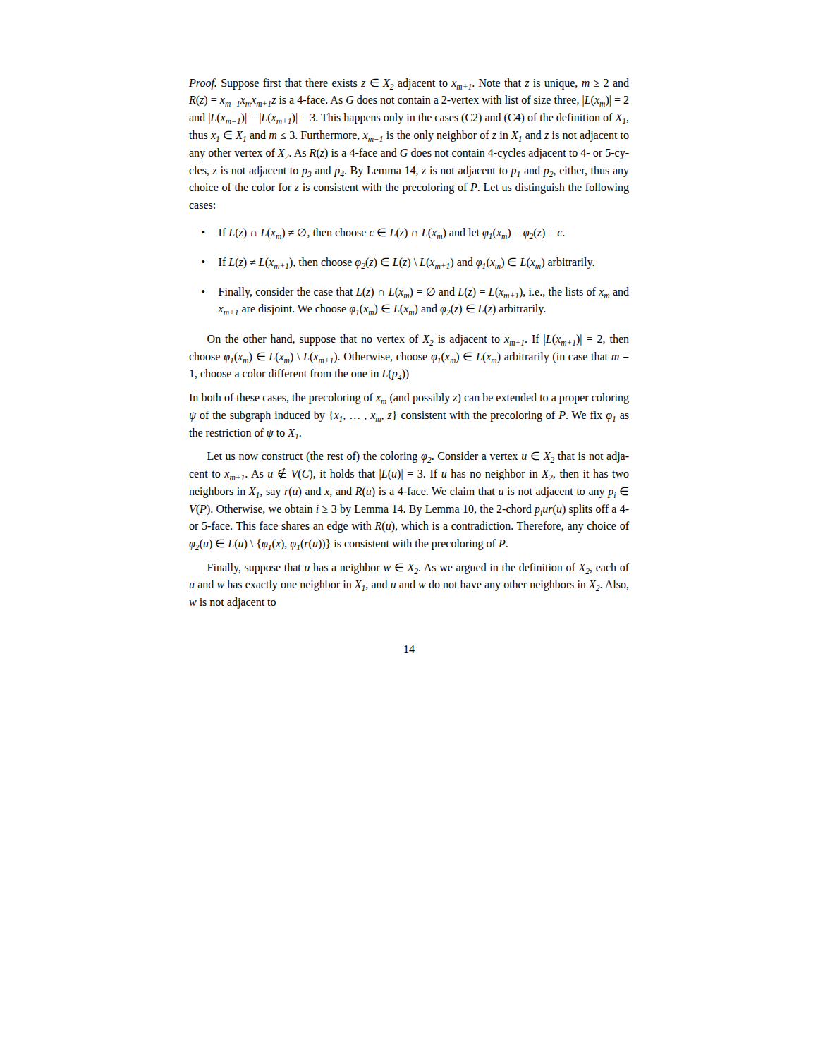Proof. Suppose first that there exists z ∈ X2 adjacent to xm+1. Note that z is unique, m ≥ 2 and R(z) = xm−1xmxm+1z is a 4-face. As G does not contain a 2-vertex with list of size three, |L(xm)| = 2 and |L(xm−1)| = |L(xm+1)| = 3. This happens only in the cases (C2) and (C4) of the definition of X1, thus x1 ∈ X1 and m ≤ 3. Furthermore, xm−1 is the only neighbor of z in X1 and z is not adjacent to any other vertex of X2. As R(z) is a 4-face and G does not contain 4-cycles adjacent to 4- or 5-cycles, z is not adjacent to p3 and p4. By Lemma 14, z is not adjacent to p1 and p2, either, thus any choice of the color for z is consistent with the precoloring of P. Let us distinguish the following cases:
If L(z) ∩ L(xm) ≠ ∅, then choose c ∈ L(z) ∩ L(xm) and let φ1(xm) = φ2(z) = c.
If L(z) ≠ L(xm+1), then choose φ2(z) ∈ L(z) \ L(xm+1) and φ1(xm) ∈ L(xm) arbitrarily.
Finally, consider the case that L(z) ∩ L(xm) = ∅ and L(z) = L(xm+1), i.e., the lists of xm and xm+1 are disjoint. We choose φ1(xm) ∈ L(xm) and φ2(z) ∈ L(z) arbitrarily.
On the other hand, suppose that no vertex of X2 is adjacent to xm+1. If |L(xm+1)| = 2, then choose φ1(xm) ∈ L(xm) \ L(xm+1). Otherwise, choose φ1(xm) ∈ L(xm) arbitrarily (in case that m = 1, choose a color different from the one in L(p4))
In both of these cases, the precoloring of xm (and possibly z) can be extended to a proper coloring ψ of the subgraph induced by {x1, … , xm, z} consistent with the precoloring of P. We fix φ1 as the restriction of ψ to X1.
Let us now construct (the rest of) the coloring φ2. Consider a vertex u ∈ X2 that is not adjacent to xm+1. As u ∉ V(C), it holds that |L(u)| = 3. If u has no neighbor in X2, then it has two neighbors in X1, say r(u) and x, and R(u) is a 4-face. We claim that u is not adjacent to any pi ∈ V(P). Otherwise, we obtain i ≥ 3 by Lemma 14. By Lemma 10, the 2-chord piur(u) splits off a 4- or 5-face. This face shares an edge with R(u), which is a contradiction. Therefore, any choice of φ2(u) ∈ L(u) \ {φ1(x), φ1(r(u))} is consistent with the precoloring of P.
Finally, suppose that u has a neighbor w ∈ X2. As we argued in the definition of X2, each of u and w has exactly one neighbor in X1, and u and w do not have any other neighbors in X2. Also, w is not adjacent to
14